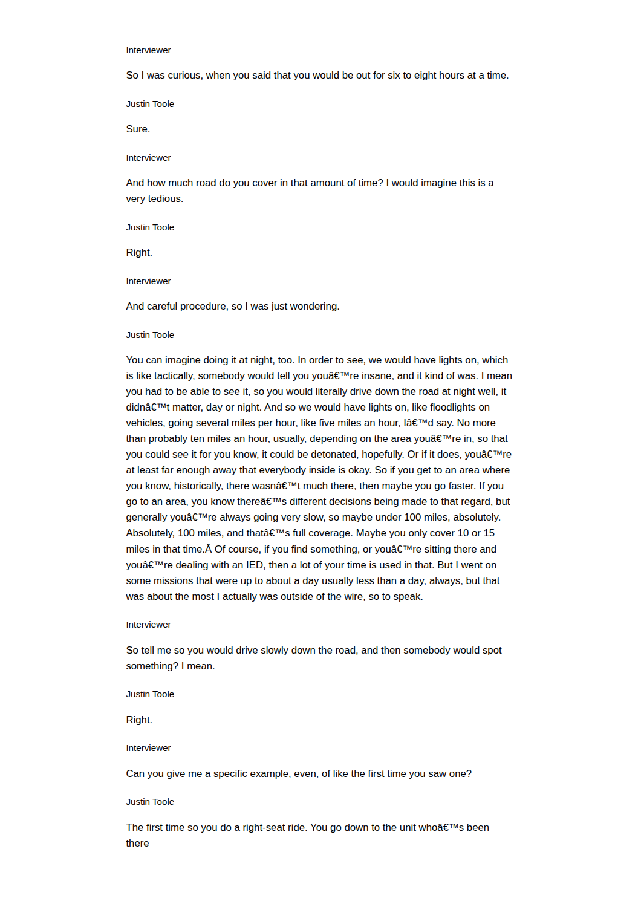Interviewer
So I was curious, when you said that you would be out for six to eight hours at a time.
Justin Toole
Sure.
Interviewer
And how much road do you cover in that amount of time? I would imagine this is a very tedious.
Justin Toole
Right.
Interviewer
And careful procedure, so I was just wondering.
Justin Toole
You can imagine doing it at night, too. In order to see, we would have lights on, which is like tactically, somebody would tell you youâ€™re insane, and it kind of was. I mean you had to be able to see it, so you would literally drive down the road at night well, it didnâ€™t matter, day or night. And so we would have lights on, like floodlights on vehicles, going several miles per hour, like five miles an hour, Iâ€™d say. No more than probably ten miles an hour, usually, depending on the area youâ€™re in, so that you could see it for you know, it could be detonated, hopefully. Or if it does, youâ€™re at least far enough away that everybody inside is okay. So if you get to an area where you know, historically, there wasnâ€™t much there, then maybe you go faster. If you go to an area, you know thereâ€™s different decisions being made to that regard, but generally youâ€™re always going very slow, so maybe under 100 miles, absolutely. Absolutely, 100 miles, and thatâ€™s full coverage. Maybe you only cover 10 or 15 miles in that time.Â Of course, if you find something, or youâ€™re sitting there and youâ€™re dealing with an IED, then a lot of your time is used in that. But I went on some missions that were up to about a day usually less than a day, always, but that was about the most I actually was outside of the wire, so to speak.
Interviewer
So tell me so you would drive slowly down the road, and then somebody would spot something? I mean.
Justin Toole
Right.
Interviewer
Can you give me a specific example, even, of like the first time you saw one?
Justin Toole
The first time so you do a right-seat ride. You go down to the unit whoâ€™s been there